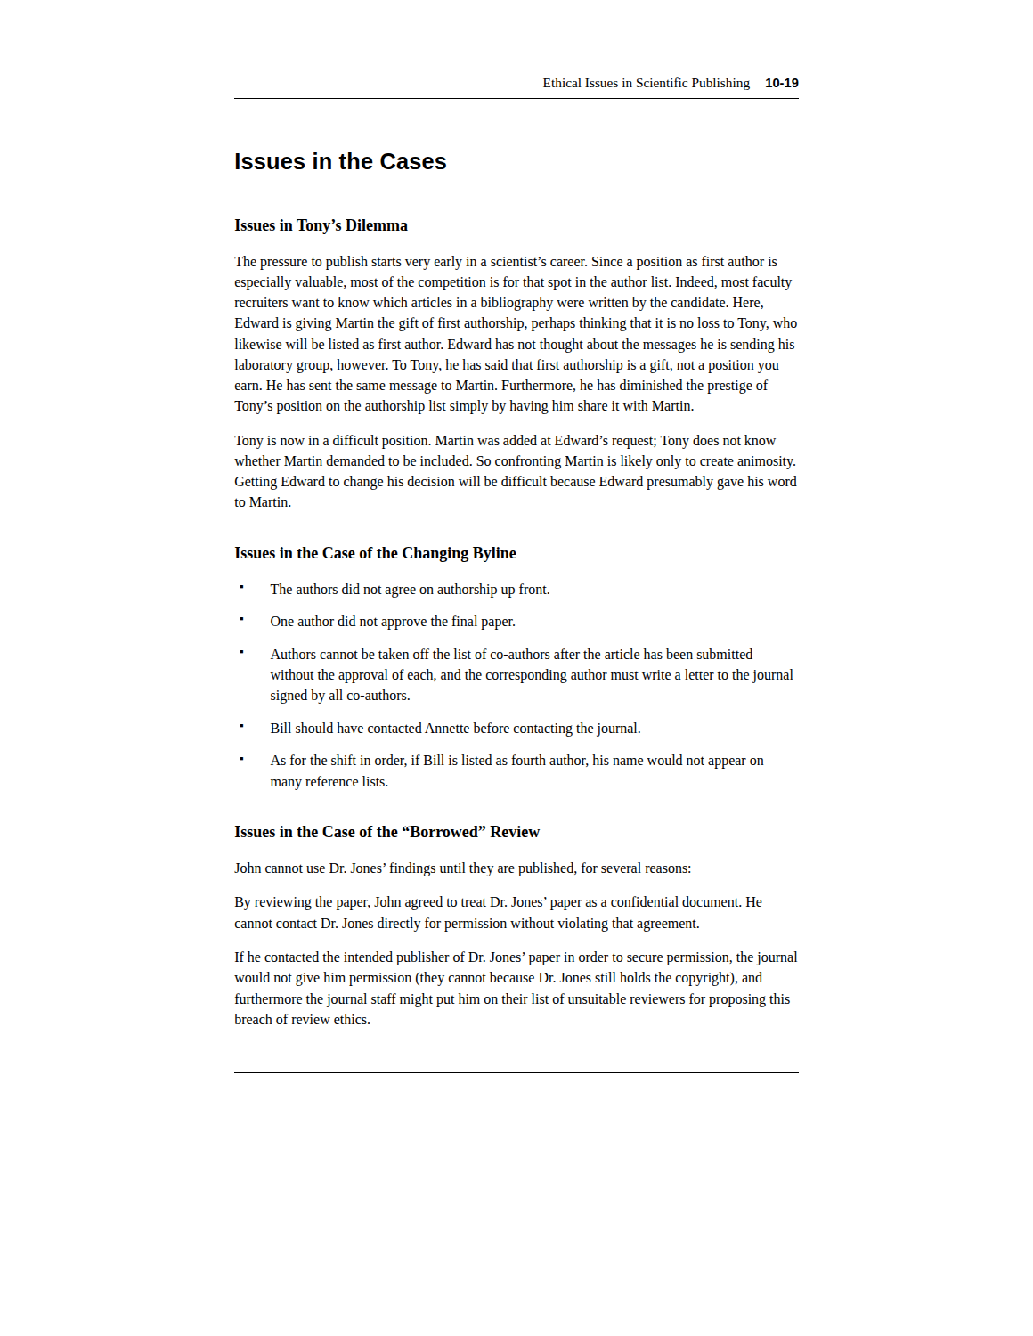Ethical Issues in Scientific Publishing 10-19
Issues in the Cases
Issues in Tony’s Dilemma
The pressure to publish starts very early in a scientist’s career. Since a position as first author is especially valuable, most of the competition is for that spot in the author list. Indeed, most faculty recruiters want to know which articles in a bibliography were written by the candidate. Here, Edward is giving Martin the gift of first authorship, perhaps thinking that it is no loss to Tony, who likewise will be listed as first author. Edward has not thought about the messages he is sending his laboratory group, however. To Tony, he has said that first authorship is a gift, not a position you earn. He has sent the same message to Martin. Furthermore, he has diminished the prestige of Tony’s position on the authorship list simply by having him share it with Martin.
Tony is now in a difficult position. Martin was added at Edward’s request; Tony does not know whether Martin demanded to be included. So confronting Martin is likely only to create animosity. Getting Edward to change his decision will be difficult because Edward presumably gave his word to Martin.
Issues in the Case of the Changing Byline
The authors did not agree on authorship up front.
One author did not approve the final paper.
Authors cannot be taken off the list of co-authors after the article has been submitted without the approval of each, and the corresponding author must write a letter to the journal signed by all co-authors.
Bill should have contacted Annette before contacting the journal.
As for the shift in order, if Bill is listed as fourth author, his name would not appear on many reference lists.
Issues in the Case of the “Borrowed” Review
John cannot use Dr. Jones’ findings until they are published, for several reasons:
By reviewing the paper, John agreed to treat Dr. Jones’ paper as a confidential document. He cannot contact Dr. Jones directly for permission without violating that agreement.
If he contacted the intended publisher of Dr. Jones’ paper in order to secure permission, the journal would not give him permission (they cannot because Dr. Jones still holds the copyright), and furthermore the journal staff might put him on their list of unsuitable reviewers for proposing this breach of review ethics.